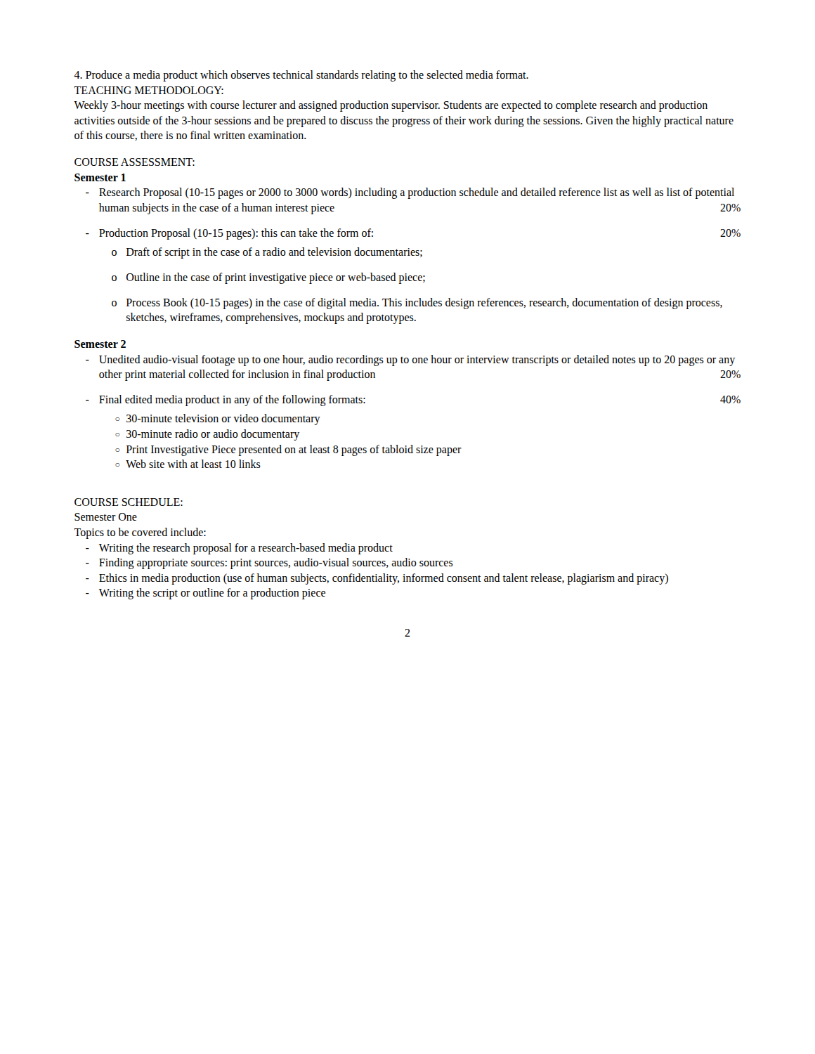4. Produce a media product which observes technical standards relating to the selected media format.
TEACHING METHODOLOGY:
Weekly 3-hour meetings with course lecturer and assigned production supervisor. Students are expected to complete research and production activities outside of the 3-hour sessions and be prepared to discuss the progress of their work during the sessions. Given the highly practical nature of this course, there is no final written examination.
COURSE ASSESSMENT:
Semester 1
Research Proposal (10-15 pages or 2000 to 3000 words) including a production schedule and detailed reference list as well as list of potential human subjects in the case of a human interest piece 20%
Production Proposal (10-15 pages): this can take the form of: 20%
Draft of script in the case of a radio and television documentaries;
Outline in the case of print investigative piece or web-based piece;
Process Book (10-15 pages) in the case of digital media. This includes design references, research, documentation of design process, sketches, wireframes, comprehensives, mockups and prototypes.
Semester 2
Unedited audio-visual footage up to one hour, audio recordings up to one hour or interview transcripts or detailed notes up to 20 pages or any other print material collected for inclusion in final production 20%
Final edited media product in any of the following formats: 40%
30-minute television or video documentary
30-minute radio or audio documentary
Print Investigative Piece presented on at least 8 pages of tabloid size paper
Web site with at least 10 links
COURSE SCHEDULE:
Semester One
Topics to be covered include:
Writing the research proposal for a research-based media product
Finding appropriate sources: print sources, audio-visual sources, audio sources
Ethics in media production (use of human subjects, confidentiality, informed consent and talent release, plagiarism and piracy)
Writing the script or outline for a production piece
2